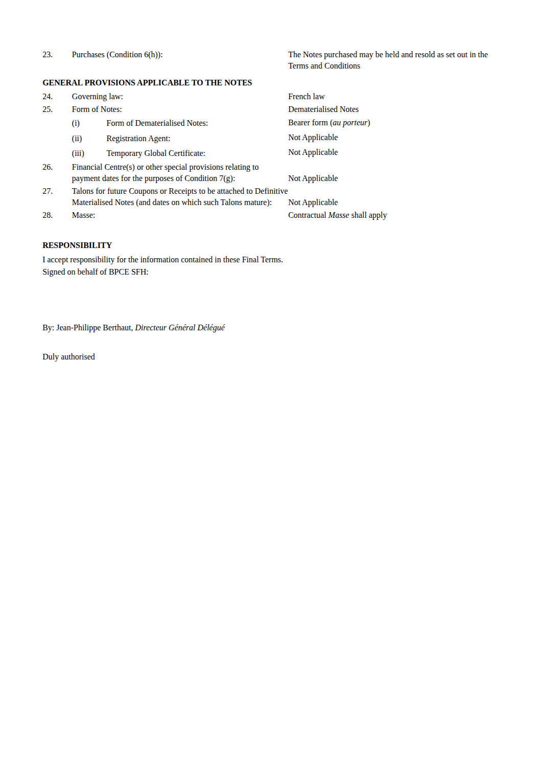| 23. | Purchases (Condition 6(h)): | The Notes purchased may be held and resold as set out in the Terms and Conditions |
GENERAL PROVISIONS APPLICABLE TO THE NOTES
| 24. | Governing law: | French law |
| 25. | Form of Notes: | Dematerialised Notes |
| | / (i) / Form of Dematerialised Notes: / | Bearer form ( au porteur ) |
| | / (ii) / Registration Agent: / | Not Applicable |
| | / (iii) / Temporary Global Certificate: / | Not Applicable |
| 26. | Financial Centre(s) or other special provisions relating to payment dates for the purposes of Condition 7(g): | Not Applicable |
| 27. | Talons for future Coupons or Receipts to be attached to Definitive Materialised Notes (and dates on which such Talons mature): | Not Applicable |
| 28. | Masse: | Contractual Masse shall apply |
RESPONSIBILITY
I accept responsibility for the information contained in these Final Terms.
Signed on behalf of BPCE SFH:
By: Jean-Philippe Berthaut, Directeur Général Délégué
Duly authorised